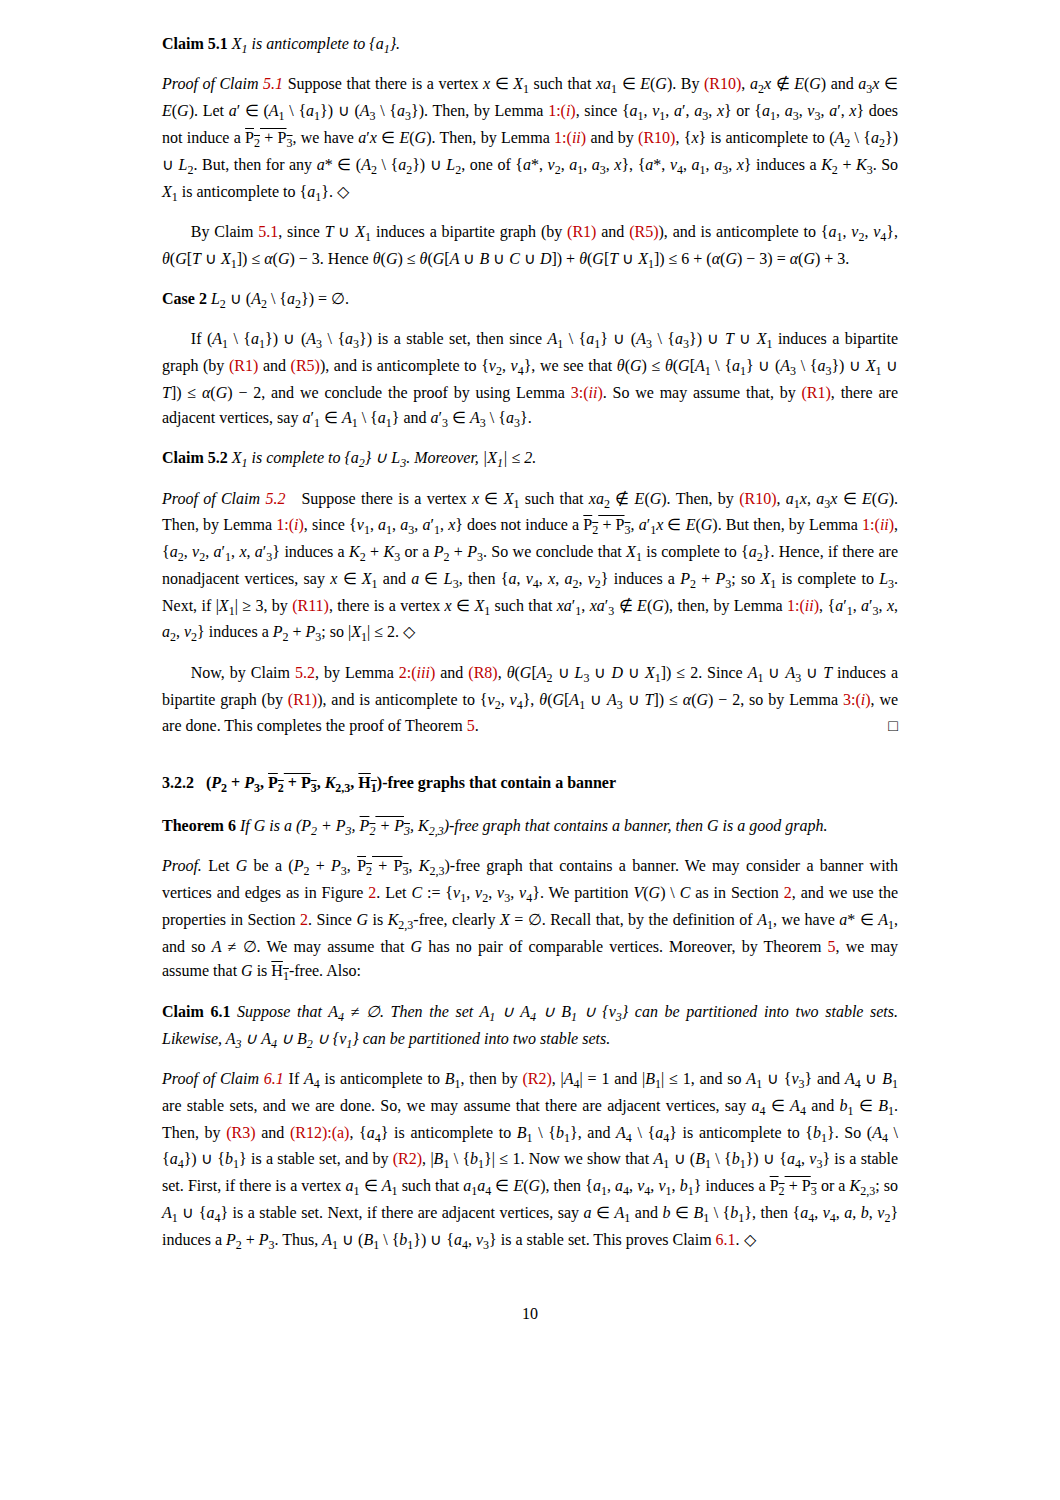Claim 5.1 X1 is anticomplete to {a1}.
Proof of Claim 5.1 Suppose that there is a vertex x ∈ X1 such that xa1 ∈ E(G). By (R10), a2x ∉ E(G) and a3x ∈ E(G). Let a′ ∈ (A1 \ {a1}) ∪ (A3 \ {a3}). Then, by Lemma 1:(i), since {a1, v1, a′, a3, x} or {a1, a3, v3, a′, x} does not induce a P2 + P3, we have a′x ∈ E(G). Then, by Lemma 1:(ii) and by (R10), {x} is anticomplete to (A2 \ {a2}) ∪ L2. But, then for any a* ∈ (A2 \ {a2}) ∪ L2, one of {a*, v2, a1, a3, x}, {a*, v4, a1, a3, x} induces a K2 + K3. So X1 is anticomplete to {a1}. ◇
By Claim 5.1, since T ∪ X1 induces a bipartite graph (by (R1) and (R5)), and is anticomplete to {a1, v2, v4}, θ(G[T ∪ X1]) ≤ α(G) − 3. Hence θ(G) ≤ θ(G[A ∪ B ∪ C ∪ D]) + θ(G[T ∪ X1]) ≤ 6 + (α(G) − 3) = α(G) + 3.
Case 2 L2 ∪ (A2 \ {a2}) = ∅.
If (A1 \ {a1}) ∪ (A3 \ {a3}) is a stable set, then since A1 \ {a1} ∪ (A3 \ {a3}) ∪ T ∪ X1 induces a bipartite graph (by (R1) and (R5)), and is anticomplete to {v2, v4}, we see that θ(G) ≤ θ(G[A1 \ {a1} ∪ (A3 \ {a3}) ∪ X1 ∪ T]) ≤ α(G) − 2, and we conclude the proof by using Lemma 3:(ii). So we may assume that, by (R1), there are adjacent vertices, say a′1 ∈ A1 \ {a1} and a′3 ∈ A3 \ {a3}.
Claim 5.2 X1 is complete to {a2} ∪ L3. Moreover, |X1| ≤ 2.
Proof of Claim 5.2 Suppose there is a vertex x ∈ X1 such that xa2 ∉ E(G). Then, by (R10), a1x, a3x ∈ E(G). Then, by Lemma 1:(i), since {v1, a1, a3, a′1, x} does not induce a P2 + P3, a′1x ∈ E(G). But then, by Lemma 1:(ii), {a2, v2, a′1, x, a′3} induces a K2 + K3 or a P2 + P3. So we conclude that X1 is complete to {a2}. Hence, if there are nonadjacent vertices, say x ∈ X1 and a ∈ L3, then {a, v4, x, a2, v2} induces a P2 + P3; so X1 is complete to L3. Next, if |X1| ≥ 3, by (R11), there is a vertex x ∈ X1 such that xa′1, xa′3 ∉ E(G), then, by Lemma 1:(ii), {a′1, a′3, x, a2, v2} induces a P2 + P3; so |X1| ≤ 2. ◇
Now, by Claim 5.2, by Lemma 2:(iii) and (R8), θ(G[A2 ∪ L3 ∪ D ∪ X1]) ≤ 2. Since A1 ∪ A3 ∪ T induces a bipartite graph (by (R1)), and is anticomplete to {v2, v4}, θ(G[A1 ∪ A3 ∪ T]) ≤ α(G) − 2, so by Lemma 3:(i), we are done. This completes the proof of Theorem 5. □
3.2.2 (P2 + P3, P2 + P3, K2,3, H1)-free graphs that contain a banner
Theorem 6 If G is a (P2 + P3, P2 + P3, K2,3)-free graph that contains a banner, then G is a good graph.
Proof. Let G be a (P2 + P3, P2 + P3, K2,3)-free graph that contains a banner. We may consider a banner with vertices and edges as in Figure 2. Let C := {v1, v2, v3, v4}. We partition V(G) \ C as in Section 2, and we use the properties in Section 2. Since G is K2,3-free, clearly X = ∅. Recall that, by the definition of A1, we have a* ∈ A1, and so A ≠ ∅. We may assume that G has no pair of comparable vertices. Moreover, by Theorem 5, we may assume that G is H1-free. Also:
Claim 6.1 Suppose that A4 ≠ ∅. Then the set A1 ∪ A4 ∪ B1 ∪ {v3} can be partitioned into two stable sets. Likewise, A3 ∪ A4 ∪ B2 ∪ {v1} can be partitioned into two stable sets.
Proof of Claim 6.1 If A4 is anticomplete to B1, then by (R2), |A4| = 1 and |B1| ≤ 1, and so A1 ∪ {v3} and A4 ∪ B1 are stable sets, and we are done. So, we may assume that there are adjacent vertices, say a4 ∈ A4 and b1 ∈ B1. Then, by (R3) and (R12):(a), {a4} is anticomplete to B1 \ {b1}, and A4 \ {a4} is anticomplete to {b1}. So (A4 \ {a4}) ∪ {b1} is a stable set, and by (R2), |B1 \ {b1}| ≤ 1. Now we show that A1 ∪ (B1 \ {b1}) ∪ {a4, v3} is a stable set. First, if there is a vertex a1 ∈ A1 such that a1a4 ∈ E(G), then {a1, a4, v4, v1, b1} induces a P2 + P3 or a K2,3; so A1 ∪ {a4} is a stable set. Next, if there are adjacent vertices, say a ∈ A1 and b ∈ B1 \ {b1}, then {a4, v4, a, b, v2} induces a P2 + P3. Thus, A1 ∪ (B1 \ {b1}) ∪ {a4, v3} is a stable set. This proves Claim 6.1. ◇
10